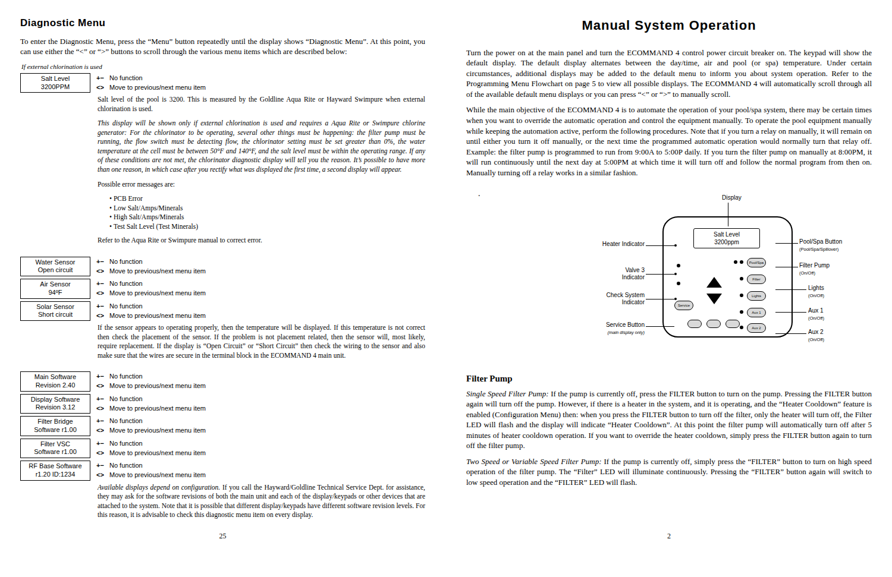Diagnostic Menu
To enter the Diagnostic Menu, press the “Menu” button repeatedly until the display shows “Diagnostic Menu”. At this point, you can use either the “<” or “>” buttons to scroll through the various menu items which are described below:
If external chlorination is used
Salt Level
3200PPM
+−No function
<>Move to previous/next menu item
Salt level of the pool is 3200. This is measured by the Goldline Aqua Rite or Hayward Swimpure when external chlorination is used.
This display will be shown only if external chlorination is used and requires a Aqua Rite or Swimpure chlorine generator: For the chlorinator to be operating, several other things must be happening: the filter pump must be running, the flow switch must be detecting flow, the chlorinator setting must be set greater than 0%, the water temperature at the cell must be between 50°F and 140°F, and the salt level must be within the operating range. If any of these conditions are not met, the chlorinator diagnostic display will tell you the reason. It’s possible to have more than one reason, in which case after you rectify what was displayed the first time, a second display will appear.
Possible error messages are:
PCB Error
Low Salt/Amps/Minerals
High Salt/Amps/Minerals
Test Salt Level (Test Minerals)
Refer to the Aqua Rite or Swimpure manual to correct error.
Water Sensor
Open circuit
+−No function
<>Move to previous/next menu item
Air Sensor
94ºF
+−No function
<>Move to previous/next menu item
Solar Sensor
Short circuit
+−No function
<>Move to previous/next menu item
If the sensor appears to operating properly, then the temperature will be displayed. If this temperature is not correct then check the placement of the sensor. If the problem is not placement related, then the sensor will, most likely, require replacement. If the display is “Open Circuit” or “Short Circuit” then check the wiring to the sensor and also make sure that the wires are secure in the terminal block in the ECOMMAND 4 main unit.
Main Software
Revision 2.40
+−No function
<>Move to previous/next menu item
Display Software
Revision 3.12
+−No function
<>Move to previous/next menu item
Filter Bridge
Software r1.00
+−No function
<>Move to previous/next menu item
Filter VSC
Software r1.00
+−No function
<>Move to previous/next menu item
RF Base Software
r1.20 ID:1234
+−No function
<>Move to previous/next menu item
Available displays depend on configuration. If you call the Hayward/Goldline Technical Service Dept. for assistance, they may ask for the software revisions of both the main unit and each of the display/keypads or other devices that are attached to the system. Note that it is possible that different display/keypads have different software revision levels. For this reason, it is advisable to check this diagnostic menu item on every display.
25
Manual System Operation
Turn the power on at the main panel and turn the ECOMMAND 4 control power circuit breaker on. The keypad will show the default display. The default display alternates between the day/time, air and pool (or spa) temperature. Under certain circumstances, additional displays may be added to the default menu to inform you about system operation. Refer to the Programming Menu Flowchart on page 5 to view all possible displays. The ECOMMAND 4 will automatically scroll through all of the available default menu displays or you can press “<” or “>” to manually scroll.
While the main objective of the ECOMMAND 4 is to automate the operation of your pool/spa system, there may be certain times when you want to override the automatic operation and control the equipment manually. To operate the pool equipment manually while keeping the automation active, perform the following procedures. Note that if you turn a relay on manually, it will remain on until either you turn it off manually, or the next time the programmed automatic operation would normally turn that relay off. Example: the filter pump is programmed to run from 9:00A to 5:00P daily. If you turn the filter pump on manually at 8:00PM, it will run continuously until the next day at 5:00PM at which time it will turn off and follow the normal program from then on. Manually turning off a relay works in a similar fashion.
.
Salt Level
3200ppm
Pool/Spa
Filter
Lights
Aux 1
Aux 2
Service
Display
Heater Indicator
Valve 3
Indicator
Check System
Indicator
Service Button
(main display only)
Pool/Spa Button
(Pool/Spa/Spillover)
Filter Pump
(On/Off)
Lights
(On/Off)
Aux 1
(On/Off)
Aux 2
(On/Off)
Filter Pump
Single Speed Filter Pump: If the pump is currently off, press the FILTER button to turn on the pump. Pressing the FILTER button again will turn off the pump. However, if there is a heater in the system, and it is operating, and the “Heater Cooldown” feature is enabled (Configuration Menu) then: when you press the FILTER button to turn off the filter, only the heater will turn off, the Filter LED will flash and the display will indicate “Heater Cooldown”. At this point the filter pump will automatically turn off after 5 minutes of heater cooldown operation. If you want to override the heater cooldown, simply press the FILTER button again to turn off the filter pump.
Two Speed or Variable Speed Filter Pump: If the pump is currently off, simply press the “FILTER” button to turn on high speed operation of the filter pump. The “Filter” LED will illuminate continuously. Pressing the “FILTER” button again will switch to low speed operation and the “FILTER” LED will flash.
2